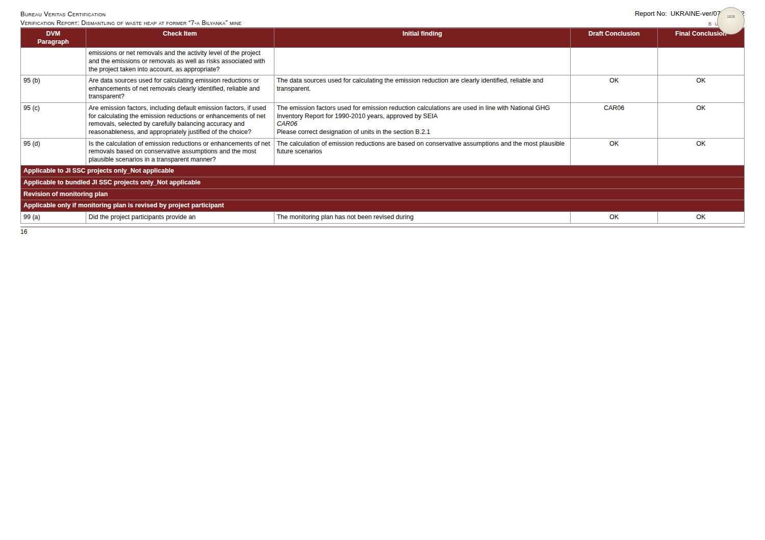Bureau Veritas Certification
1828
Report No: UKRAINE-ver/0762/2012
Verification Report: Dismantling of waste heap at former “7-a Bilyanka” mine
B U R E A U
| DVM Paragraph | Check Item | Initial finding | Draft Conclusion | Final Conclusion |
| --- | --- | --- | --- | --- |
| | emissions or net removals and the activity level of the project and the emissions or removals as well as risks associated with the project taken into account, as appropriate? | | | |
| 95 (b) | Are data sources used for calculating emission reductions or enhancements of net removals clearly identified, reliable and transparent? | The data sources used for calculating the emission reduction are clearly identified, reliable and transparent. | OK | OK |
| 95 (c) | Are emission factors, including default emission factors, if used for calculating the emission reductions or enhancements of net removals, selected by carefully balancing accuracy and reasonableness, and appropriately justified of the choice? | The emission factors used for emission reduction calculations are used in line with National GHG Inventory Report for 1990-2010 years, approved by SEIA CAR06 Please correct designation of units in the section B.2.1 | CAR06 | OK |
| 95 (d) | Is the calculation of emission reductions or enhancements of net removals based on conservative assumptions and the most plausible scenarios in a transparent manner? | The calculation of emission reductions are based on conservative assumptions and the most plausible future scenarios | OK | OK |
| Applicable to JI SSC projects only_Not applicable |
| Applicable to bundled JI SSC projects only_Not applicable |
| Revision of monitoring plan |
| Applicable only if monitoring plan is revised by project participant |
| 99 (a) | Did the project participants provide an | The monitoring plan has not been revised during | OK | OK |
16